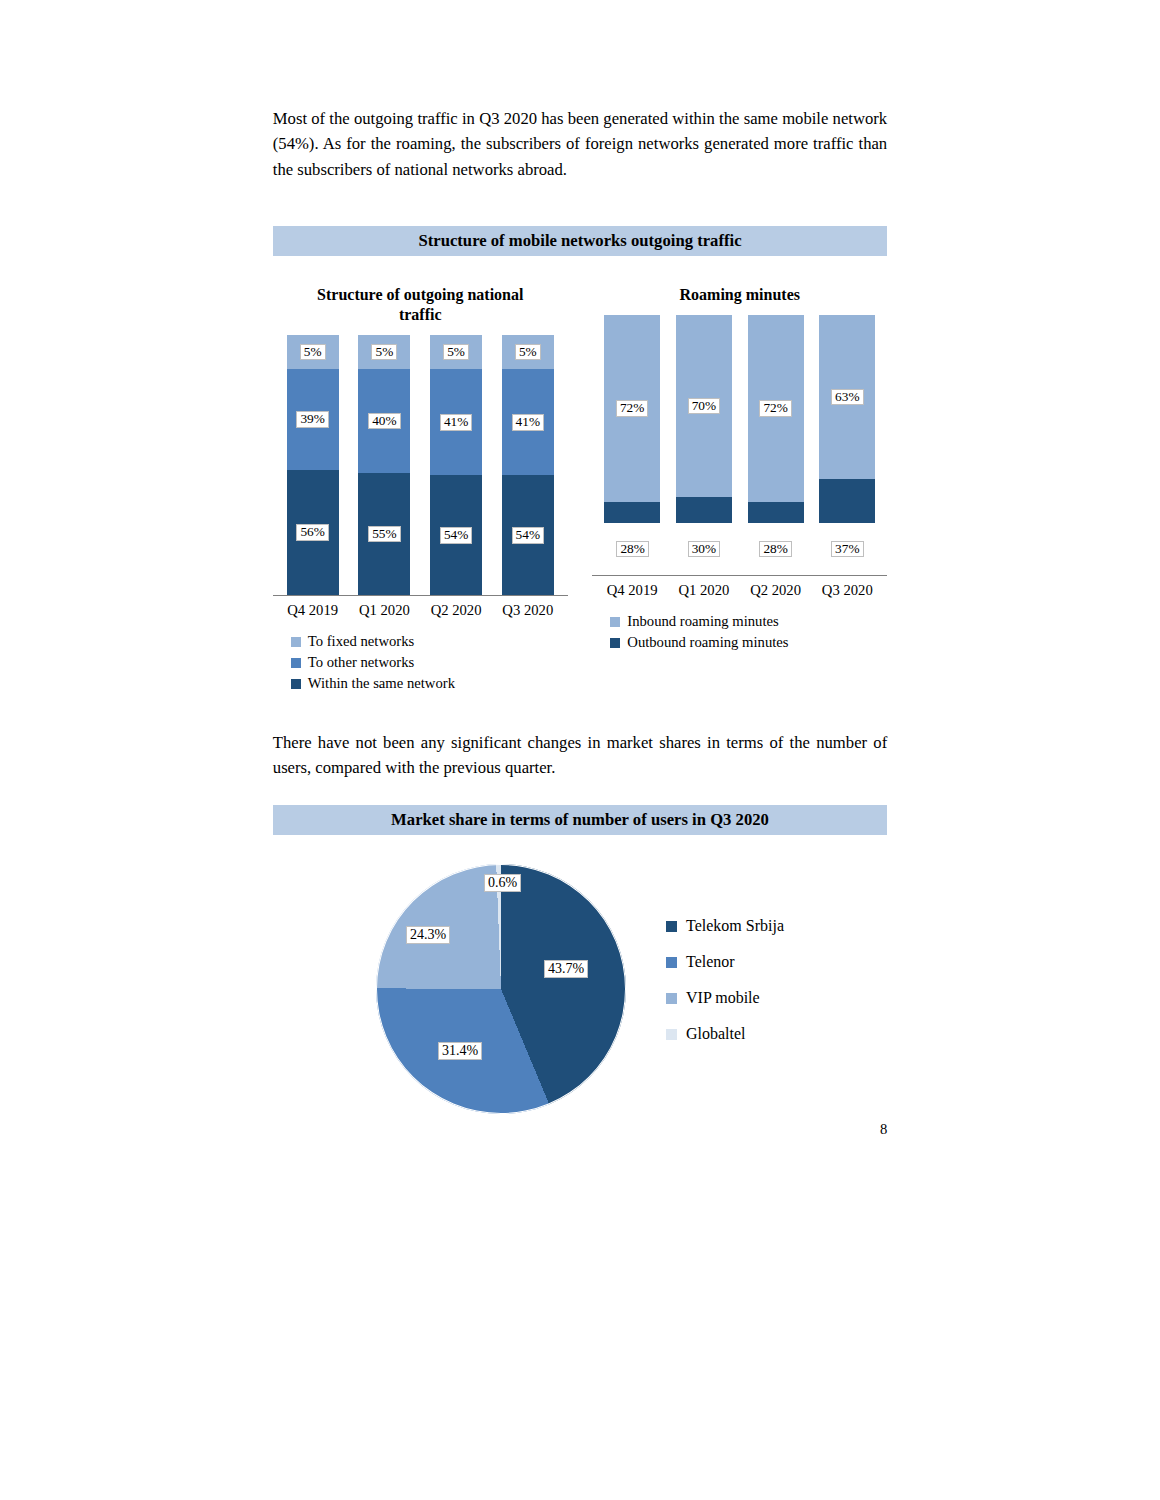Most of the outgoing traffic in Q3 2020 has been generated within the same mobile network (54%). As for the roaming, the subscribers of foreign networks generated more traffic than the subscribers of national networks abroad.
Structure of mobile networks outgoing traffic
Structure of outgoing national
traffic
5%
39%
56%
5%
40%
55%
5%
41%
54%
5%
41%
54%
Q4 2019
Q1 2020
Q2 2020
Q3 2020
To fixed networks
To other networks
Within the same network
Roaming minutes
72%
28%
70%
30%
72%
28%
63%
37%
Q4 2019
Q1 2020
Q2 2020
Q3 2020
Inbound roaming minutes
Outbound roaming minutes
There have not been any significant changes in market shares in terms of the number of users, compared with the previous quarter.
Market share in terms of number of users in Q3 2020
43.7% 31.4% 24.3% 0.6%
Telekom Srbija
Telenor
VIP mobile
Globaltel
8